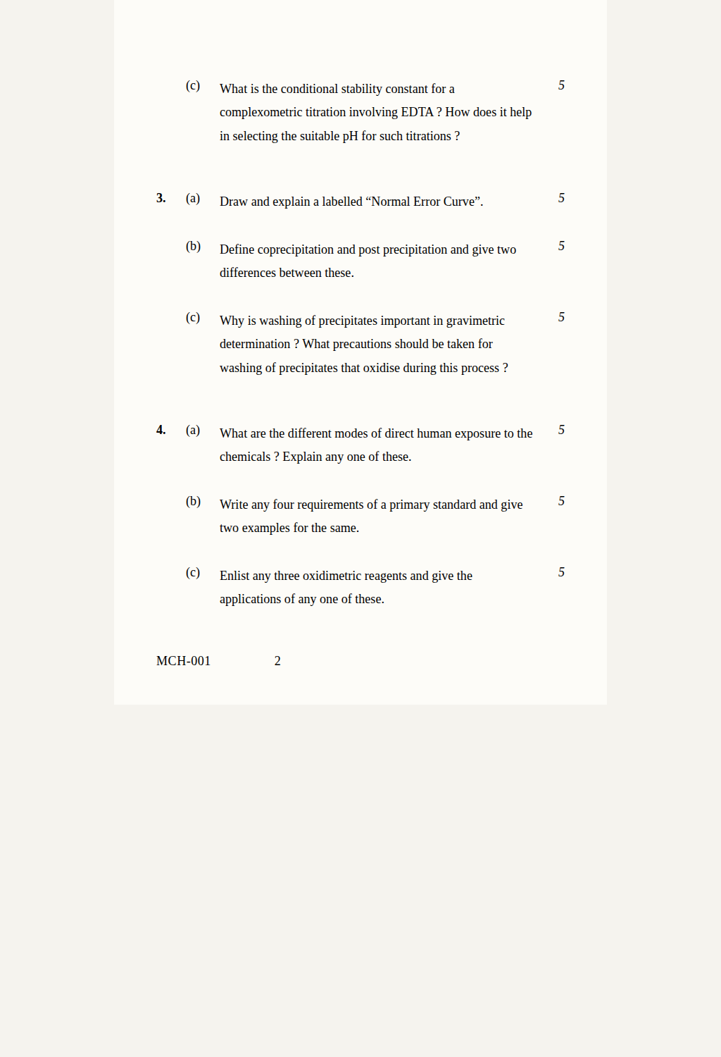(c)
What is the conditional stability constant for a complexometric titration involving EDTA ? How does it help in selecting the suitable pH for such titrations ?
5
3.
(a)
Draw and explain a labelled “Normal Error Curve”.
5
(b)
Define coprecipitation and post precipitation and give two differences between these.
5
(c)
Why is washing of precipitates important in gravimetric determination ? What precautions should be taken for washing of precipitates that oxidise during this process ?
5
4.
(a)
What are the different modes of direct human exposure to the chemicals ? Explain any one of these.
5
(b)
Write any four requirements of a primary standard and give two examples for the same.
5
(c)
Enlist any three oxidimetric reagents and give the applications of any one of these.
5
MCH-001 2